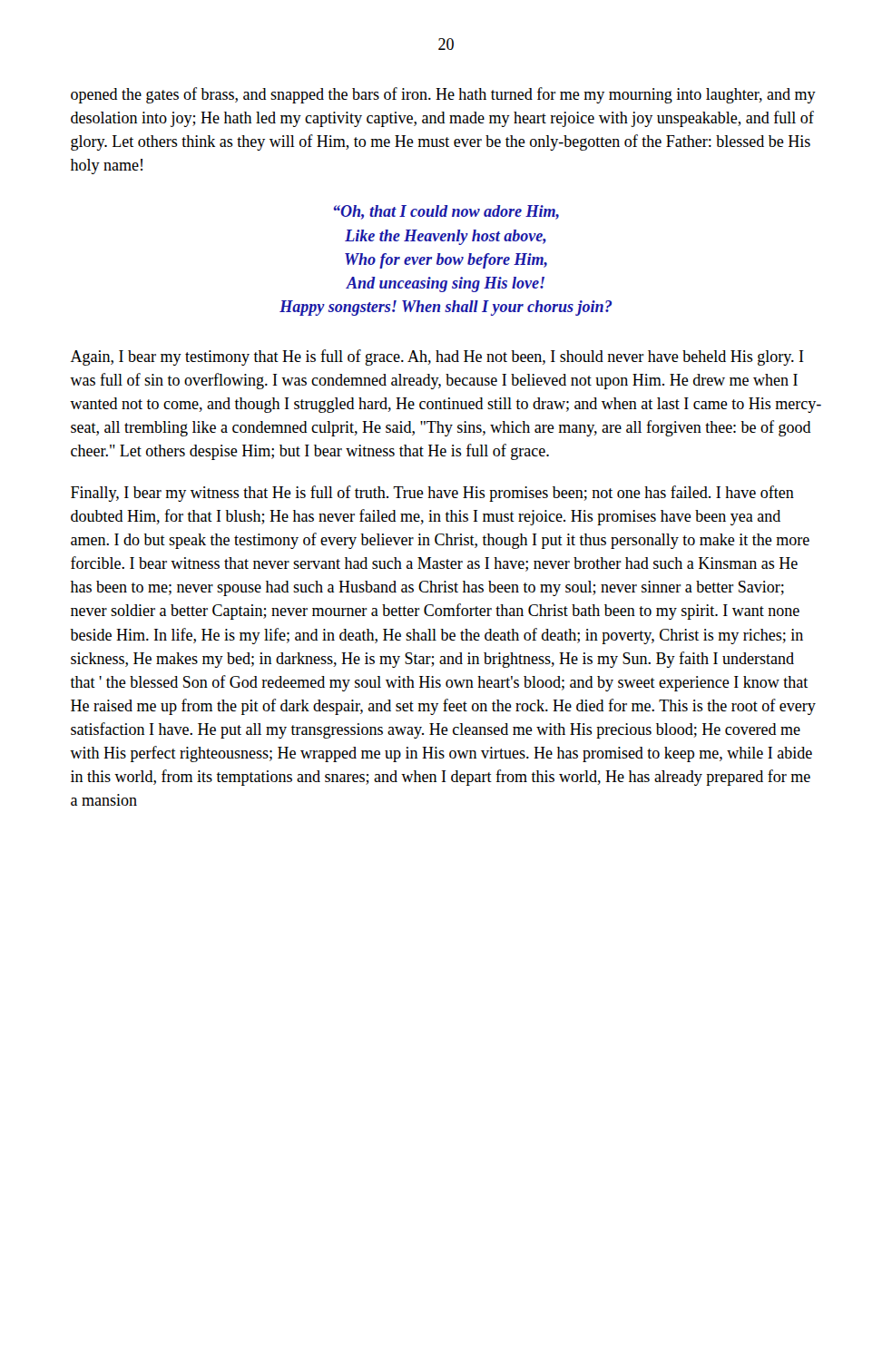20
opened the gates of brass, and snapped the bars of iron. He hath turned for me my mourning into laughter, and my desolation into joy; He hath led my captivity captive, and made my heart rejoice with joy unspeakable, and full of glory. Let others think as they will of Him, to me He must ever be the only-begotten of the Father: blessed be His holy name!
“Oh, that I could now adore Him,
Like the Heavenly host above,
Who for ever bow before Him,
And unceasing sing His love!
Happy songsters! When shall I your chorus join?
Again, I bear my testimony that He is full of grace. Ah, had He not been, I should never have beheld His glory. I was full of sin to overflowing. I was condemned already, because I believed not upon Him. He drew me when I wanted not to come, and though I struggled hard, He continued still to draw; and when at last I came to His mercy-seat, all trembling like a condemned culprit, He said, "Thy sins, which are many, are all forgiven thee: be of good cheer." Let others despise Him; but I bear witness that He is full of grace.
Finally, I bear my witness that He is full of truth. True have His promises been; not one has failed. I have often doubted Him, for that I blush; He has never failed me, in this I must rejoice. His promises have been yea and amen. I do but speak the testimony of every believer in Christ, though I put it thus personally to make it the more forcible. I bear witness that never servant had such a Master as I have; never brother had such a Kinsman as He has been to me; never spouse had such a Husband as Christ has been to my soul; never sinner a better Savior; never soldier a better Captain; never mourner a better Comforter than Christ bath been to my spirit. I want none beside Him. In life, He is my life; and in death, He shall be the death of death; in poverty, Christ is my riches; in sickness, He makes my bed; in darkness, He is my Star; and in brightness, He is my Sun. By faith I understand that ' the blessed Son of God redeemed my soul with His own heart's blood; and by sweet experience I know that He raised me up from the pit of dark despair, and set my feet on the rock. He died for me. This is the root of every satisfaction I have. He put all my transgressions away. He cleansed me with His precious blood; He covered me with His perfect righteousness; He wrapped me up in His own virtues. He has promised to keep me, while I abide in this world, from its temptations and snares; and when I depart from this world, He has already prepared for me a mansion